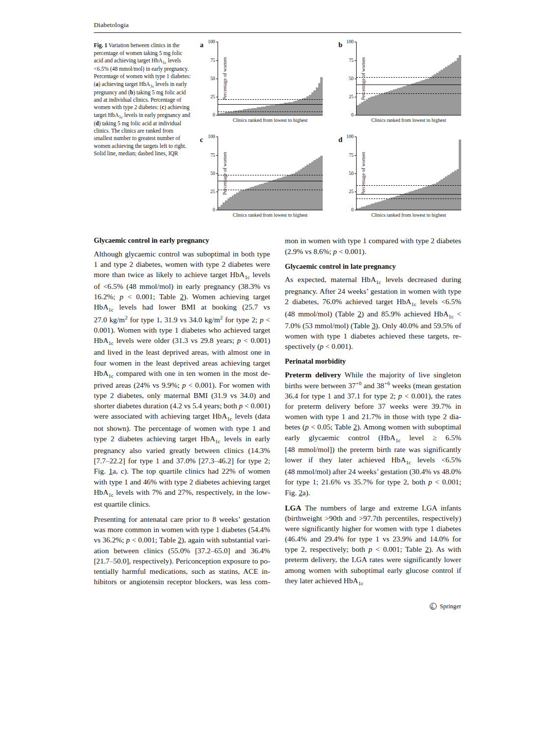Diabetologia
Fig. 1 Variation between clinics in the percentage of women taking 5 mg folic acid and achieving target HbA1c levels <6.5% (48 mmol/mol) in early pregnancy. Percentage of women with type 1 diabetes: (a) achieving target HbA1c levels in early pregnancy and (b) taking 5 mg folic acid and at individual clinics. Percentage of women with type 2 diabetes: (c) achieving target HbA1c levels in early pregnancy and (d) taking 5 mg folic acid at individual clinics. The clinics are ranked from smallest number to greatest number of women achieving the targets left to right. Solid line, median; dashed lines, IQR
a
Percentage of women
1007550250
Clinics ranked from lowest to highest
b
Percentage of women
1007550250
Clinics ranked from lowest to highest
c
Percentage of women
1007550250
Clinics ranked from lowest to highest
d
Percentage of women
1007550250
Clinics ranked from lowest to highest
Glycaemic control in early pregnancy
Although glycaemic control was suboptimal in both type 1 and type 2 diabetes, women with type 2 diabetes were more than twice as likely to achieve target HbA1c levels of <6.5% (48 mmol/mol) in early pregnancy (38.3% vs 16.2%; p < 0.001; Table 2). Women achieving target HbA1c levels had lower BMI at booking (25.7 vs 27.0 kg/m2 for type 1, 31.9 vs 34.0 kg/m2 for type 2; p < 0.001). Women with type 1 diabetes who achieved target HbA1c levels were older (31.3 vs 29.8 years; p < 0.001) and lived in the least deprived areas, with almost one in four women in the least deprived areas achieving target HbA1c compared with one in ten women in the most deprived areas (24% vs 9.9%; p < 0.001). For women with type 2 diabetes, only maternal BMI (31.9 vs 34.0) and shorter diabetes duration (4.2 vs 5.4 years; both p < 0.001) were associated with achieving target HbA1c levels (data not shown). The percentage of women with type 1 and type 2 diabetes achieving target HbA1c levels in early pregnancy also varied greatly between clinics (14.3% [7.7–22.2] for type 1 and 37.0% [27.3–46.2] for type 2; Fig. 1a, c). The top quartile clinics had 22% of women with type 1 and 46% with type 2 diabetes achieving target HbA1c levels with 7% and 27%, respectively, in the lowest quartile clinics.
Presenting for antenatal care prior to 8 weeks’ gestation was more common in women with type 1 diabetes (54.4% vs 36.2%; p < 0.001; Table 2), again with substantial variation between clinics (55.0% [37.2–65.0] and 36.4% [21.7–50.0], respectively). Periconception exposure to potentially harmful medications, such as statins, ACE inhibitors or angiotensin receptor blockers, was less common in women with type 1 compared with type 2 diabetes (2.9% vs 8.6%; p < 0.001).
Glycaemic control in late pregnancy
As expected, maternal HbA1c levels decreased during pregnancy. After 24 weeks’ gestation in women with type 2 diabetes, 76.0% achieved target HbA1c levels <6.5% (48 mmol/mol) (Table 2) and 85.9% achieved HbA1c < 7.0% (53 mmol/mol) (Table 3). Only 40.0% and 59.5% of women with type 1 diabetes achieved these targets, respectively (p < 0.001).
Perinatal morbidity
Preterm delivery While the majority of live singleton births were between 37+0 and 38+6 weeks (mean gestation 36.4 for type 1 and 37.1 for type 2; p < 0.001), the rates for preterm delivery before 37 weeks were 39.7% in women with type 1 and 21.7% in those with type 2 diabetes (p < 0.05; Table 2). Among women with suboptimal early glycaemic control (HbA1c level ≥ 6.5% [48 mmol/mol]) the preterm birth rate was significantly lower if they later achieved HbA1c levels <6.5% (48 mmol/mol) after 24 weeks’ gestation (30.4% vs 48.0% for type 1; 21.6% vs 35.7% for type 2, both p < 0.001; Fig. 2a).
LGA The numbers of large and extreme LGA infants (birthweight >90th and >97.7th percentiles, respectively) were significantly higher for women with type 1 diabetes (46.4% and 29.4% for type 1 vs 23.9% and 14.0% for type 2, respectively; both p < 0.001; Table 2). As with preterm delivery, the LGA rates were significantly lower among women with suboptimal early glucose control if they later achieved HbA1c
Springer